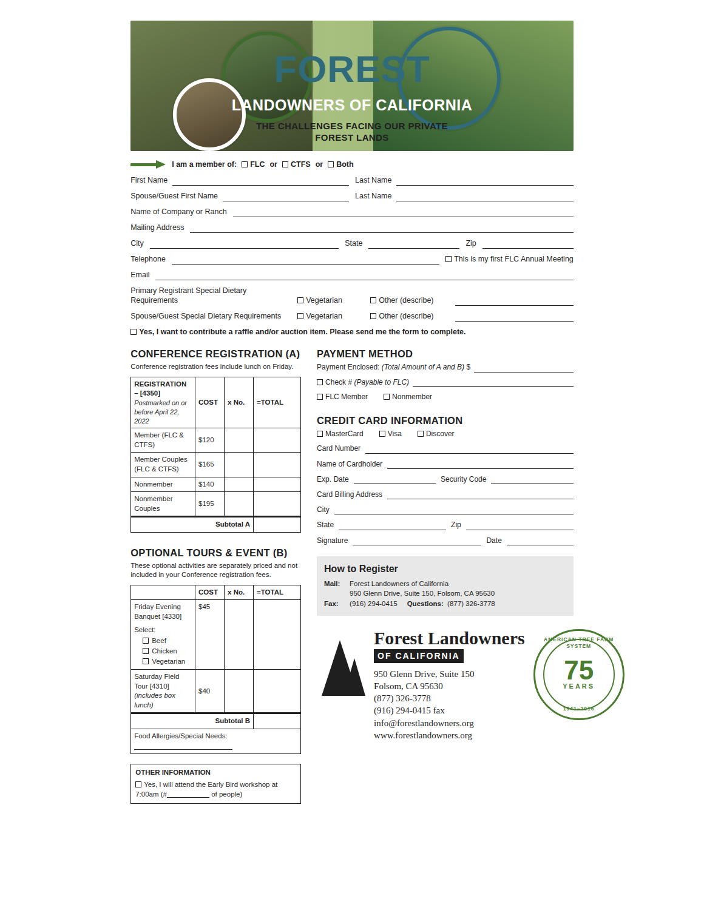FOREST
LANDOWNERS OF CALIFORNIA
THE CHALLENGES FACING OUR PRIVATE
FOREST LANDS
I am a member of: FLC or CTFS or Both
First Name
Last Name
Spouse/Guest First Name
Last Name
Name of Company or Ranch
Mailing Address
City State Zip
Telephone This is my first FLC Annual Meeting
Email
Primary Registrant Special Dietary Requirements Vegetarian Other (describe)
Spouse/Guest Special Dietary Requirements Vegetarian Other (describe)
Yes, I want to contribute a raffle and/or auction item. Please send me the form to complete.
CONFERENCE REGISTRATION (A)
Conference registration fees include lunch on Friday.
| REGISTRATION – [4350] Postmarked on or before April 22, 2022 | COST | x No. | =TOTAL |
| --- | --- | --- | --- |
| Member (FLC & CTFS) | $120 | | |
| Member Couples (FLC & CTFS) | $165 | | |
| Nonmember | $140 | | |
| Nonmember Couples | $195 | | |
| Subtotal A | |
OPTIONAL TOURS & EVENT (B)
These optional activities are separately priced and not included in your Conference registration fees.
| | COST | x No. | =TOTAL |
| --- | --- | --- | --- |
| Friday Evening Banquet [4330] Select: Beef Chicken Vegetarian | $45 | | |
| Saturday Field Tour [4310] (includes box lunch) | $40 | | |
| Subtotal B | |
Food Allergies/Special Needs:
OTHER INFORMATION
Yes, I will attend the Early Bird workshop at 7:00am (# of people)
PAYMENT METHOD
Payment Enclosed: (Total Amount of A and B) $
Check # (Payable to FLC)
FLC Member Nonmember
CREDIT CARD INFORMATION
MasterCard Visa Discover
Card Number
Name of Cardholder
Exp. Date Security Code
Card Billing Address
City
State Zip
Signature Date
How to Register
| Mail: | Forest Landowners of California 950 Glenn Drive, Suite 150, Folsom, CA 95630 |
| Fax: | (916) 294-0415 Questions: (877) 326-3778 |
Forest Landowners
OF CALIFORNIA
950 Glenn Drive, Suite 150
Folsom, CA 95630
(877) 326-3778
(916) 294-0415 fax
info@forestlandowners.org
www.forestlandowners.org
AMERICAN TREE FARM SYSTEM
75
YEARS
1941–2016